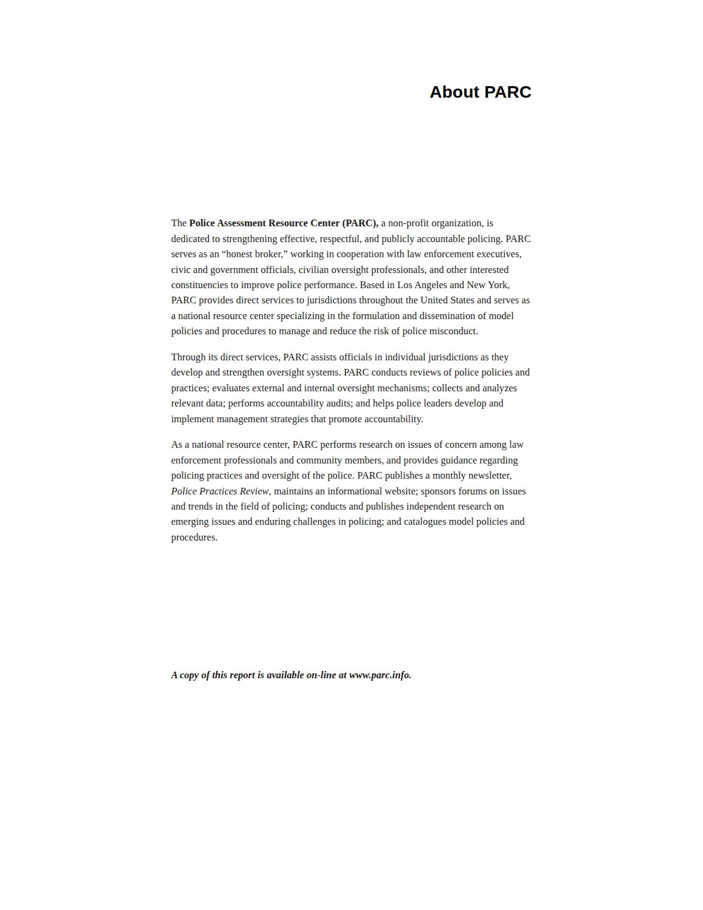About PARC
The Police Assessment Resource Center (PARC), a non-profit organization, is dedicated to strengthening effective, respectful, and publicly accountable policing. PARC serves as an “honest broker,” working in cooperation with law enforcement executives, civic and government officials, civilian oversight professionals, and other interested constituencies to improve police performance. Based in Los Angeles and New York, PARC provides direct services to jurisdictions throughout the United States and serves as a national resource center specializing in the formulation and dissemination of model policies and procedures to manage and reduce the risk of police misconduct.
Through its direct services, PARC assists officials in individual jurisdictions as they develop and strengthen oversight systems. PARC conducts reviews of police policies and practices; evaluates external and internal oversight mechanisms; collects and analyzes relevant data; performs accountability audits; and helps police leaders develop and implement management strategies that promote accountability.
As a national resource center, PARC performs research on issues of concern among law enforcement professionals and community members, and provides guidance regarding policing practices and oversight of the police. PARC publishes a monthly newsletter, Police Practices Review, maintains an informational website; sponsors forums on issues and trends in the field of policing; conducts and publishes independent research on emerging issues and enduring challenges in policing; and catalogues model policies and procedures.
A copy of this report is available on-line at www.parc.info.